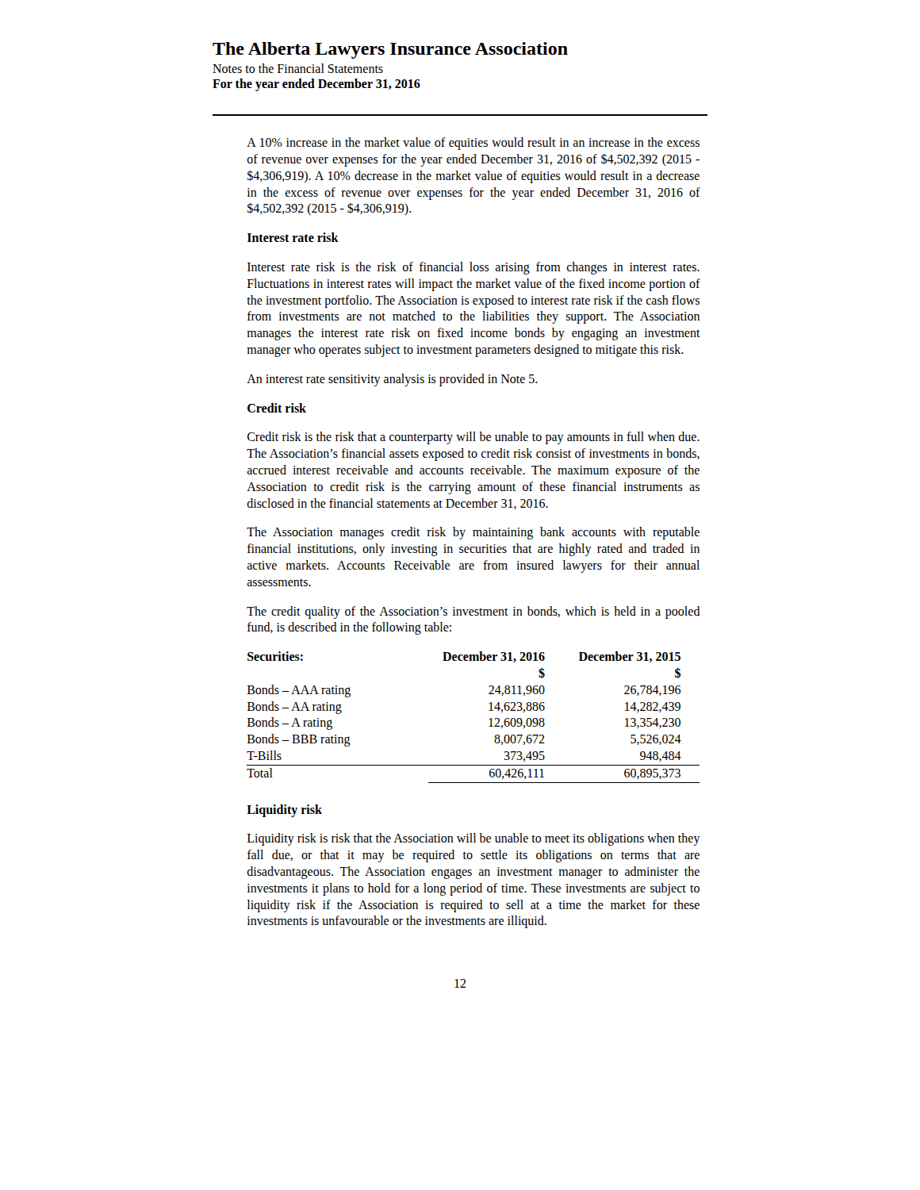The Alberta Lawyers Insurance Association
Notes to the Financial Statements
For the year ended December 31, 2016
A 10% increase in the market value of equities would result in an increase in the excess of revenue over expenses for the year ended December 31, 2016 of $4,502,392 (2015 - $4,306,919). A 10% decrease in the market value of equities would result in a decrease in the excess of revenue over expenses for the year ended December 31, 2016 of $4,502,392 (2015 - $4,306,919).
Interest rate risk
Interest rate risk is the risk of financial loss arising from changes in interest rates. Fluctuations in interest rates will impact the market value of the fixed income portion of the investment portfolio. The Association is exposed to interest rate risk if the cash flows from investments are not matched to the liabilities they support. The Association manages the interest rate risk on fixed income bonds by engaging an investment manager who operates subject to investment parameters designed to mitigate this risk.
An interest rate sensitivity analysis is provided in Note 5.
Credit risk
Credit risk is the risk that a counterparty will be unable to pay amounts in full when due. The Association’s financial assets exposed to credit risk consist of investments in bonds, accrued interest receivable and accounts receivable. The maximum exposure of the Association to credit risk is the carrying amount of these financial instruments as disclosed in the financial statements at December 31, 2016.
The Association manages credit risk by maintaining bank accounts with reputable financial institutions, only investing in securities that are highly rated and traded in active markets. Accounts Receivable are from insured lawyers for their annual assessments.
The credit quality of the Association’s investment in bonds, which is held in a pooled fund, is described in the following table:
| Securities: | December 31, 2016 | December 31, 2015 |
| --- | --- | --- |
| | $ | $ |
| Bonds – AAA rating | 24,811,960 | 26,784,196 |
| Bonds – AA rating | 14,623,886 | 14,282,439 |
| Bonds – A rating | 12,609,098 | 13,354,230 |
| Bonds – BBB rating | 8,007,672 | 5,526,024 |
| T-Bills | 373,495 | 948,484 |
| Total | 60,426,111 | 60,895,373 |
Liquidity risk
Liquidity risk is risk that the Association will be unable to meet its obligations when they fall due, or that it may be required to settle its obligations on terms that are disadvantageous. The Association engages an investment manager to administer the investments it plans to hold for a long period of time. These investments are subject to liquidity risk if the Association is required to sell at a time the market for these investments is unfavourable or the investments are illiquid.
12